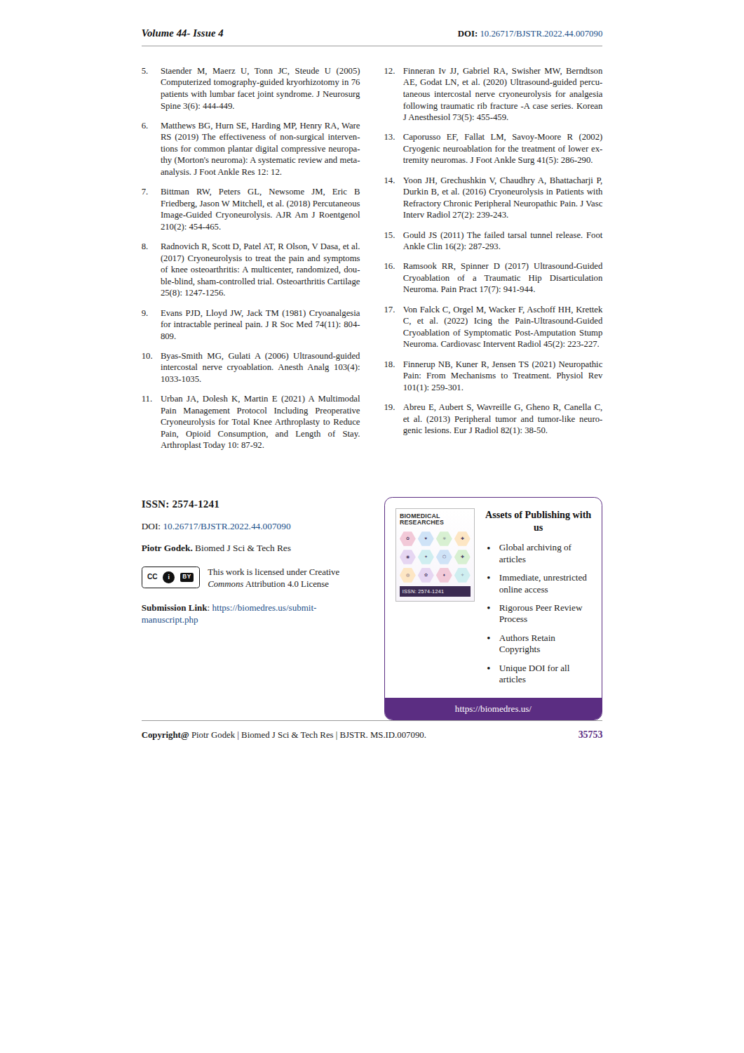Volume 44- Issue 4
DOI: 10.26717/BJSTR.2022.44.007090
5. Staender M, Maerz U, Tonn JC, Steude U (2005) Computerized tomography-guided kryorhizotomy in 76 patients with lumbar facet joint syndrome. J Neurosurg Spine 3(6): 444-449.
6. Matthews BG, Hurn SE, Harding MP, Henry RA, Ware RS (2019) The effectiveness of non-surgical interventions for common plantar digital compressive neuropathy (Morton's neuroma): A systematic review and meta-analysis. J Foot Ankle Res 12: 12.
7. Bittman RW, Peters GL, Newsome JM, Eric B Friedberg, Jason W Mitchell, et al. (2018) Percutaneous Image-Guided Cryoneurolysis. AJR Am J Roentgenol 210(2): 454-465.
8. Radnovich R, Scott D, Patel AT, R Olson, V Dasa, et al. (2017) Cryoneurolysis to treat the pain and symptoms of knee osteoarthritis: A multicenter, randomized, double-blind, sham-controlled trial. Osteoarthritis Cartilage 25(8): 1247-1256.
9. Evans PJD, Lloyd JW, Jack TM (1981) Cryoanalgesia for intractable perineal pain. J R Soc Med 74(11): 804-809.
10. Byas-Smith MG, Gulati A (2006) Ultrasound-guided intercostal nerve cryoablation. Anesth Analg 103(4): 1033-1035.
11. Urban JA, Dolesh K, Martin E (2021) A Multimodal Pain Management Protocol Including Preoperative Cryoneurolysis for Total Knee Arthroplasty to Reduce Pain, Opioid Consumption, and Length of Stay. Arthroplast Today 10: 87-92.
12. Finneran Iv JJ, Gabriel RA, Swisher MW, Berndtson AE, Godat LN, et al. (2020) Ultrasound-guided percutaneous intercostal nerve cryoneurolysis for analgesia following traumatic rib fracture -A case series. Korean J Anesthesiol 73(5): 455-459.
13. Caporusso EF, Fallat LM, Savoy-Moore R (2002) Cryogenic neuroablation for the treatment of lower extremity neuromas. J Foot Ankle Surg 41(5): 286-290.
14. Yoon JH, Grechushkin V, Chaudhry A, Bhattacharji P, Durkin B, et al. (2016) Cryoneurolysis in Patients with Refractory Chronic Peripheral Neuropathic Pain. J Vasc Interv Radiol 27(2): 239-243.
15. Gould JS (2011) The failed tarsal tunnel release. Foot Ankle Clin 16(2): 287-293.
16. Ramsook RR, Spinner D (2017) Ultrasound-Guided Cryoablation of a Traumatic Hip Disarticulation Neuroma. Pain Pract 17(7): 941-944.
17. Von Falck C, Orgel M, Wacker F, Aschoff HH, Krettek C, et al. (2022) Icing the Pain-Ultrasound-Guided Cryoablation of Symptomatic Post-Amputation Stump Neuroma. Cardiovasc Intervent Radiol 45(2): 223-227.
18. Finnerup NB, Kuner R, Jensen TS (2021) Neuropathic Pain: From Mechanisms to Treatment. Physiol Rev 101(1): 259-301.
19. Abreu E, Aubert S, Wavreille G, Gheno R, Canella C, et al. (2013) Peripheral tumor and tumor-like neurogenic lesions. Eur J Radiol 82(1): 38-50.
ISSN: 2574-1241
DOI: 10.26717/BJSTR.2022.44.007090
Piotr Godek. Biomed J Sci & Tech Res
CC i BY
This work is licensed under Creative
Commons Attribution 4.0 License
Submission Link: https://biomedres.us/submit-manuscript.php
BIOMEDICAL RESEARCHES
✿
♥
⚛
✚
◉
✦
⬡
✚
◎
✿
♦
✧
ISSN: 2574-1241
Assets of Publishing with us
Global archiving of articles
Immediate, unrestricted online access
Rigorous Peer Review Process
Authors Retain Copyrights
Unique DOI for all articles
https://biomedres.us/
Copyright@ Piotr Godek | Biomed J Sci & Tech Res | BJSTR. MS.ID.007090.
35753